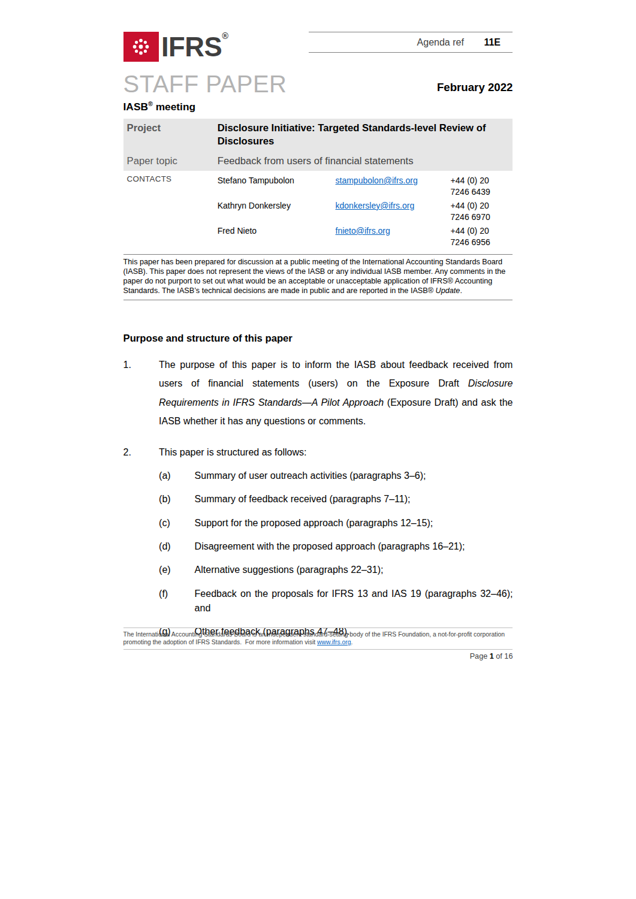IFRS®
Agenda ref 11E
STAFF PAPER
February 2022
IASB® meeting
| Project | Disclosure Initiative: Targeted Standards-level Review of Disclosures |
| Paper topic | Feedback from users of financial statements |
| CONTACTS | / Stefano Tampubolon / stampubolon@ifrs.org / +44 (0) 20 7246 6439 / / Kathryn Donkersley / kdonkersley@ifrs.org / +44 (0) 20 7246 6970 / / Fred Nieto / fnieto@ifrs.org / +44 (0) 20 7246 6956 / |
This paper has been prepared for discussion at a public meeting of the International Accounting Standards Board (IASB). This paper does not represent the views of the IASB or any individual IASB member. Any comments in the paper do not purport to set out what would be an acceptable or unacceptable application of IFRS® Accounting Standards. The IASB’s technical decisions are made in public and are reported in the IASB® Update.
Purpose and structure of this paper
1. The purpose of this paper is to inform the IASB about feedback received from users of financial statements (users) on the Exposure Draft Disclosure Requirements in IFRS Standards—A Pilot Approach (Exposure Draft) and ask the IASB whether it has any questions or comments.
2. This paper is structured as follows:
(a) Summary of user outreach activities (paragraphs 3–6);
(b) Summary of feedback received (paragraphs 7–11);
(c) Support for the proposed approach (paragraphs 12–15);
(d) Disagreement with the proposed approach (paragraphs 16–21);
(e) Alternative suggestions (paragraphs 22–31);
(f) Feedback on the proposals for IFRS 13 and IAS 19 (paragraphs 32–46); and
(g) Other feedback (paragraphs 47–48).
The International Accounting Standards Board is an independent standard-setting body of the IFRS Foundation, a not-for-profit corporation promoting the adoption of IFRS Standards. For more information visit www.ifrs.org.
Page 1 of 16